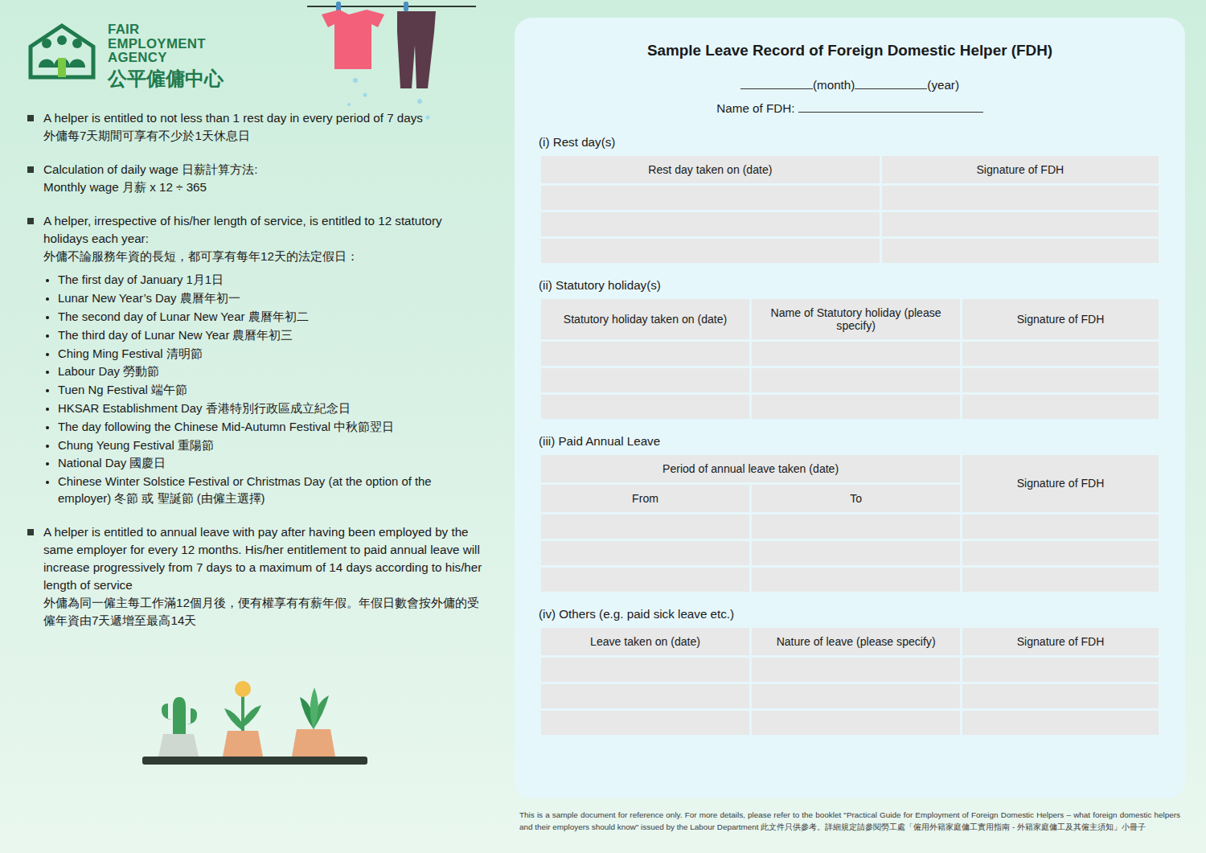Fair
Employment
Agency
公平僱傭中心
A helper is entitled to not less than 1 rest day in every period of 7 days
外傭每7天期間可享有不少於1天休息日
Calculation of daily wage 日薪計算方法:
Monthly wage 月薪 x 12 ÷ 365
A helper, irrespective of his/her length of service, is entitled to 12 statutory holidays each year:
外傭不論服務年資的長短，都可享有每年12天的法定假日：
The first day of January 1月1日
Lunar New Year’s Day 農曆年初一
The second day of Lunar New Year 農曆年初二
The third day of Lunar New Year 農曆年初三
Ching Ming Festival 清明節
Labour Day 勞動節
Tuen Ng Festival 端午節
HKSAR Establishment Day 香港特別行政區成立紀念日
The day following the Chinese Mid-Autumn Festival 中秋節翌日
Chung Yeung Festival 重陽節
National Day 國慶日
Chinese Winter Solstice Festival or Christmas Day (at the option of the employer) 冬節 或 聖誕節 (由僱主選擇)
A helper is entitled to annual leave with pay after having been employed by the same employer for every 12 months. His/her entitlement to paid annual leave will increase progressively from 7 days to a maximum of 14 days according to his/her length of service
外傭為同一僱主每工作滿12個月後，便有權享有有薪年假。年假日數會按外傭的受僱年資由7天遞增至最高14天
Sample Leave Record of Foreign Domestic Helper (FDH)
(month) (year)
Name of FDH:
(i) Rest day(s)
| Rest day taken on (date) | Signature of FDH |
| --- | --- |
(ii) Statutory holiday(s)
| Statutory holiday taken on (date) | Name of Statutory holiday (please specify) | Signature of FDH |
| --- | --- | --- |
(iii) Paid Annual Leave
| Period of annual leave taken (date) | Signature of FDH |
| --- | --- |
| From | To |
(iv) Others (e.g. paid sick leave etc.)
| Leave taken on (date) | Nature of leave (please specify) | Signature of FDH |
| --- | --- | --- |
This is a sample document for reference only. For more details, please refer to the booklet "Practical Guide for Employment of Foreign Domestic Helpers – what foreign domestic helpers and their employers should know" issued by the Labour Department 此文件只供參考。詳細規定請參閱勞工處「僱用外籍家庭傭工實用指南 - 外籍家庭傭工及其僱主須知」小冊子